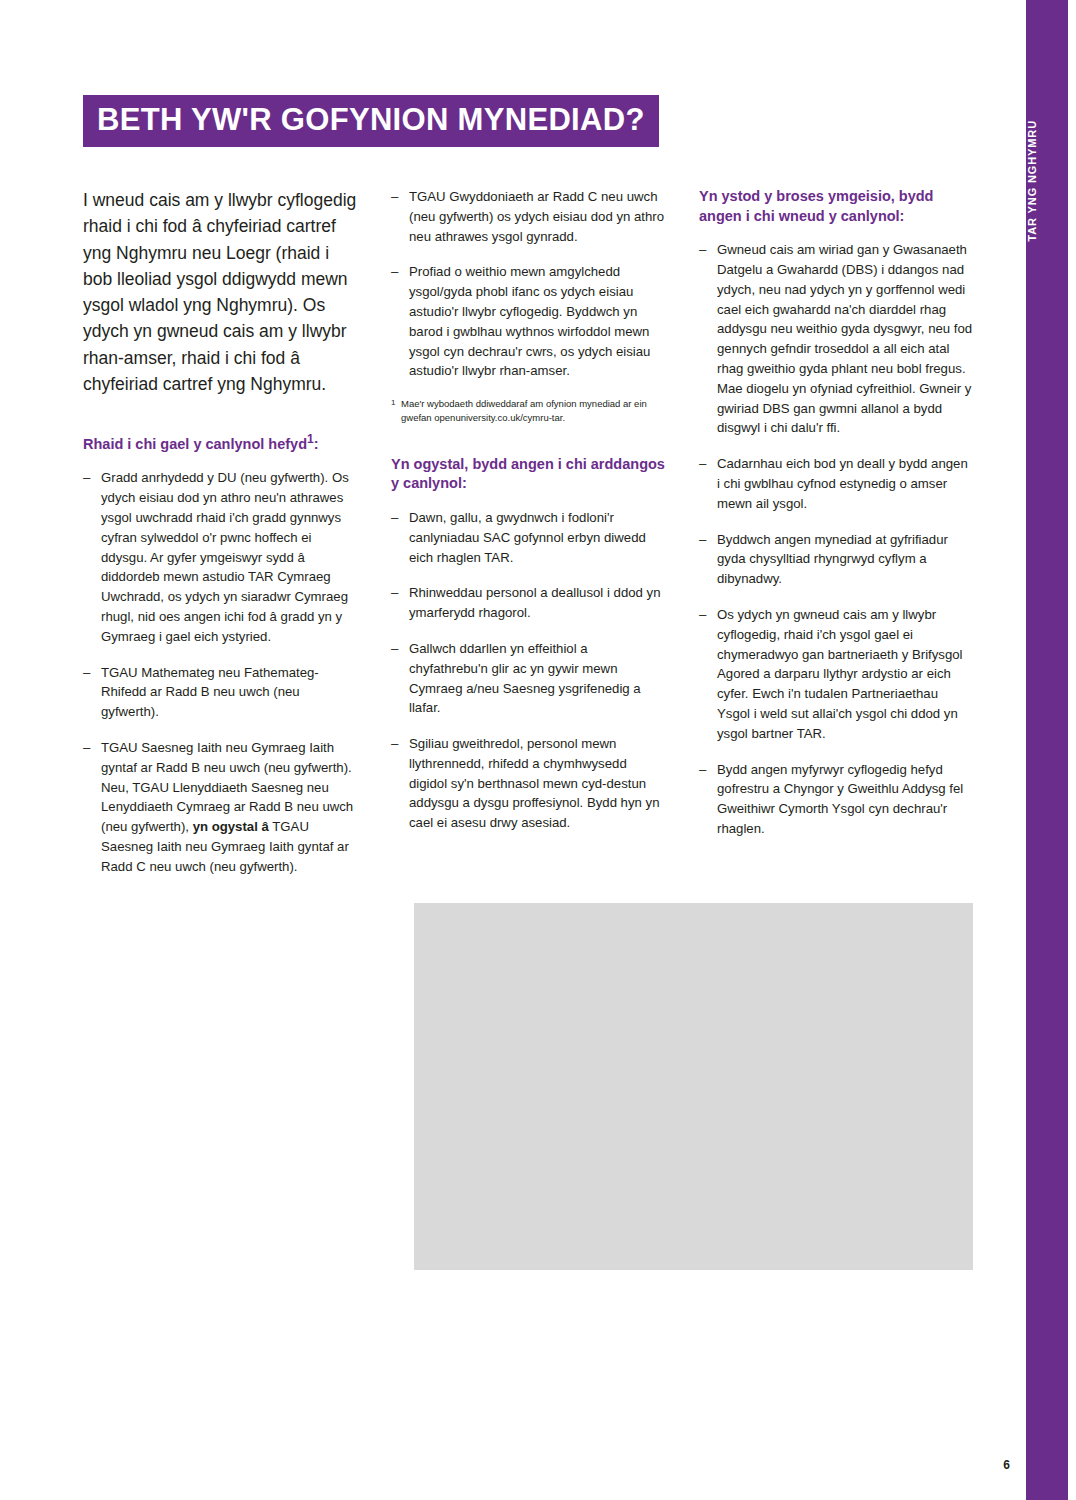TAR YNG NGHYMRU
BETH YW'R GOFYNION MYNEDIAD?
I wneud cais am y llwybr cyflogedig rhaid i chi fod â chyfeiriad cartref yng Nghymru neu Loegr (rhaid i bob lleoliad ysgol ddigwydd mewn ysgol wladol yng Nghymru). Os ydych yn gwneud cais am y llwybr rhan-amser, rhaid i chi fod â chyfeiriad cartref yng Nghymru.
Rhaid i chi gael y canlynol hefyd1:
Gradd anrhydedd y DU (neu gyfwerth). Os ydych eisiau dod yn athro neu'n athrawes ysgol uwchradd rhaid i'ch gradd gynnwys cyfran sylweddol o'r pwnc hoffech ei ddysgu. Ar gyfer ymgeiswyr sydd â diddordeb mewn astudio TAR Cymraeg Uwchradd, os ydych yn siaradwr Cymraeg rhugl, nid oes angen ichi fod â gradd yn y Gymraeg i gael eich ystyried.
TGAU Mathemateg neu Fathemateg-Rhifedd ar Radd B neu uwch (neu gyfwerth).
TGAU Saesneg Iaith neu Gymraeg Iaith gyntaf ar Radd B neu uwch (neu gyfwerth). Neu, TGAU Llenyddiaeth Saesneg neu Lenyddiaeth Cymraeg ar Radd B neu uwch (neu gyfwerth), yn ogystal â TGAU Saesneg Iaith neu Gymraeg Iaith gyntaf ar Radd C neu uwch (neu gyfwerth).
TGAU Gwyddoniaeth ar Radd C neu uwch (neu gyfwerth) os ydych eisiau dod yn athro neu athrawes ysgol gynradd.
Profiad o weithio mewn amgylchedd ysgol/gyda phobl ifanc os ydych eisiau astudio'r llwybr cyflogedig. Byddwch yn barod i gwblhau wythnos wirfoddol mewn ysgol cyn dechrau'r cwrs, os ydych eisiau astudio'r llwybr rhan-amser.
1 Mae'r wybodaeth ddiweddaraf am ofynion mynediad ar ein gwefan openuniversity.co.uk/cymru-tar.
Yn ogystal, bydd angen i chi arddangos y canlynol:
Dawn, gallu, a gwydnwch i fodloni'r canlyniadau SAC gofynnol erbyn diwedd eich rhaglen TAR.
Rhinweddau personol a deallusol i ddod yn ymarferydd rhagorol.
Gallwch ddarllen yn effeithiol a chyfathrebu'n glir ac yn gywir mewn Cymraeg a/neu Saesneg ysgrifenedig a llafar.
Sgiliau gweithredol, personol mewn llythrennedd, rhifedd a chymhwysedd digidol sy'n berthnasol mewn cyd-destun addysgu a dysgu proffesiynol. Bydd hyn yn cael ei asesu drwy asesiad.
Yn ystod y broses ymgeisio, bydd angen i chi wneud y canlynol:
Gwneud cais am wiriad gan y Gwasanaeth Datgelu a Gwahardd (DBS) i ddangos nad ydych, neu nad ydych yn y gorffennol wedi cael eich gwahardd na'ch diarddel rhag addysgu neu weithio gyda dysgwyr, neu fod gennych gefndir troseddol a all eich atal rhag gweithio gyda phlant neu bobl fregus. Mae diogelu yn ofyniad cyfreithiol. Gwneir y gwiriad DBS gan gwmni allanol a bydd disgwyl i chi dalu'r ffi.
Cadarnhau eich bod yn deall y bydd angen i chi gwblhau cyfnod estynedig o amser mewn ail ysgol.
Byddwch angen mynediad at gyfrifiadur gyda chysylltiad rhyngrwyd cyflym a dibynadwy.
Os ydych yn gwneud cais am y llwybr cyflogedig, rhaid i'ch ysgol gael ei chymeradwyo gan bartneriaeth y Brifysgol Agored a darparu llythyr ardystio ar eich cyfer. Ewch i'n tudalen Partneriaethau Ysgol i weld sut allai'ch ysgol chi ddod yn ysgol bartner TAR.
Bydd angen myfyrwyr cyflogedig hefyd gofrestru a Chyngor y Gweithlu Addysg fel Gweithiwr Cymorth Ysgol cyn dechrau'r rhaglen.
6